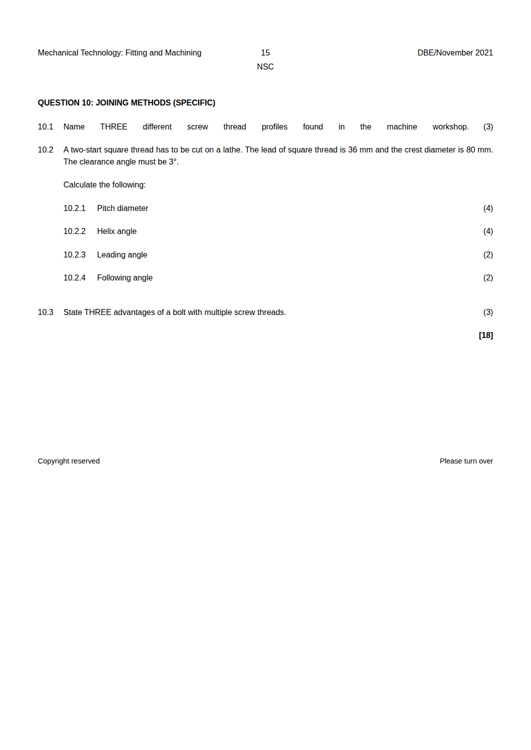Mechanical Technology: Fitting and Machining
15
DBE/November 2021
NSC
QUESTION 10: JOINING METHODS (SPECIFIC)
| 10.1 | Name THREE different screw thread profiles found in the machine workshop. | (3) |
| 10.2 | A two-start square thread has to be cut on a lathe. The lead of square thread is 36 mm and the crest diameter is 80 mm. The clearance angle must be 3°. Calculate the following: / 10.2.1 / Pitch diameter / (4) / / 10.2.2 / Helix angle / (4) / / 10.2.3 / Leading angle / (2) / / 10.2.4 / Following angle / (2) / |
| 10.3 | State THREE advantages of a bolt with multiple screw threads. | (3) |
| | | [18] |
Copyright reserved Please turn over